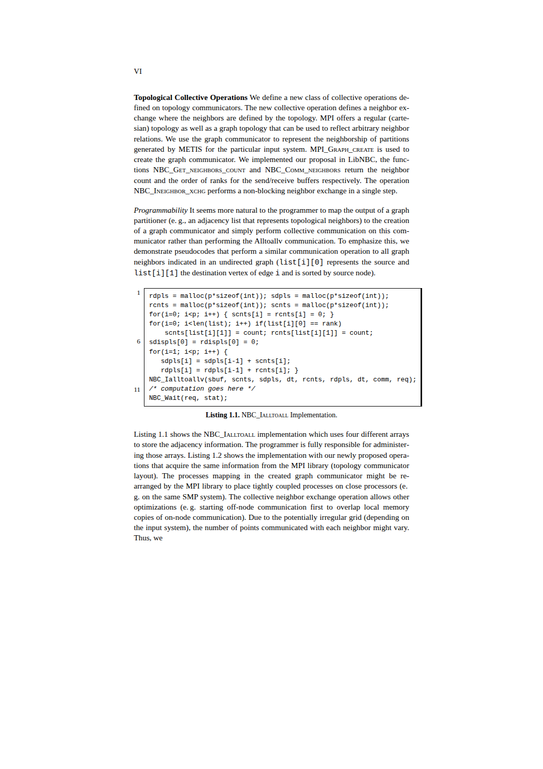VI
Topological Collective Operations We define a new class of collective operations defined on topology communicators. The new collective operation defines a neighbor exchange where the neighbors are defined by the topology. MPI offers a regular (cartesian) topology as well as a graph topology that can be used to reflect arbitrary neighbor relations. We use the graph communicator to represent the neighborship of partitions generated by METIS for the particular input system. MPI_Graph_create is used to create the graph communicator. We implemented our proposal in LibNBC, the functions NBC_Get_neighbors_count and NBC_Comm_neighbors return the neighbor count and the order of ranks for the send/receive buffers respectively. The operation NBC_Ineighbor_xchg performs a non-blocking neighbor exchange in a single step.
Programmability It seems more natural to the programmer to map the output of a graph partitioner (e. g., an adjacency list that represents topological neighbors) to the creation of a graph communicator and simply perform collective communication on this communicator rather than performing the Alltoallv communication. To emphasize this, we demonstrate pseudocodes that perform a similar communication operation to all graph neighbors indicated in an undirected graph (list[i][0] represents the source and list[i][1] the destination vertex of edge i and is sorted by source node).
1
6
11
rdpls = malloc(p*sizeof(int)); sdpls = malloc(p*sizeof(int));
rcnts = malloc(p*sizeof(int)); scnts = malloc(p*sizeof(int));
for(i=0; i<p; i++) { scnts[i] = rcnts[i] = 0; }
for(i=0; i<len(list); i++) if(list[i][0] == rank)
    scnts[list[i][1]] = count; rcnts[list[i][1]] = count;
sdispls[0] = rdispls[0] = 0;
for(i=1; i<p; i++) {
   sdpls[i] = sdpls[i-1] + scnts[i];
   rdpls[i] = rdpls[i-1] + rcnts[i]; }
NBC_Ialltoallv(sbuf, scnts, sdpls, dt, rcnts, rdpls, dt, comm, req);
/* computation goes here */
NBC_Wait(req, stat);
Listing 1.1. NBC_Ialltoall Implementation.
Listing 1.1 shows the NBC_Ialltoall implementation which uses four different arrays to store the adjacency information. The programmer is fully responsible for administering those arrays. Listing 1.2 shows the implementation with our newly proposed operations that acquire the same information from the MPI library (topology communicator layout). The processes mapping in the created graph communicator might be rearranged by the MPI library to place tightly coupled processes on close processors (e. g. on the same SMP system). The collective neighbor exchange operation allows other optimizations (e. g. starting off-node communication first to overlap local memory copies of on-node communication). Due to the potentially irregular grid (depending on the input system), the number of points communicated with each neighbor might vary. Thus, we